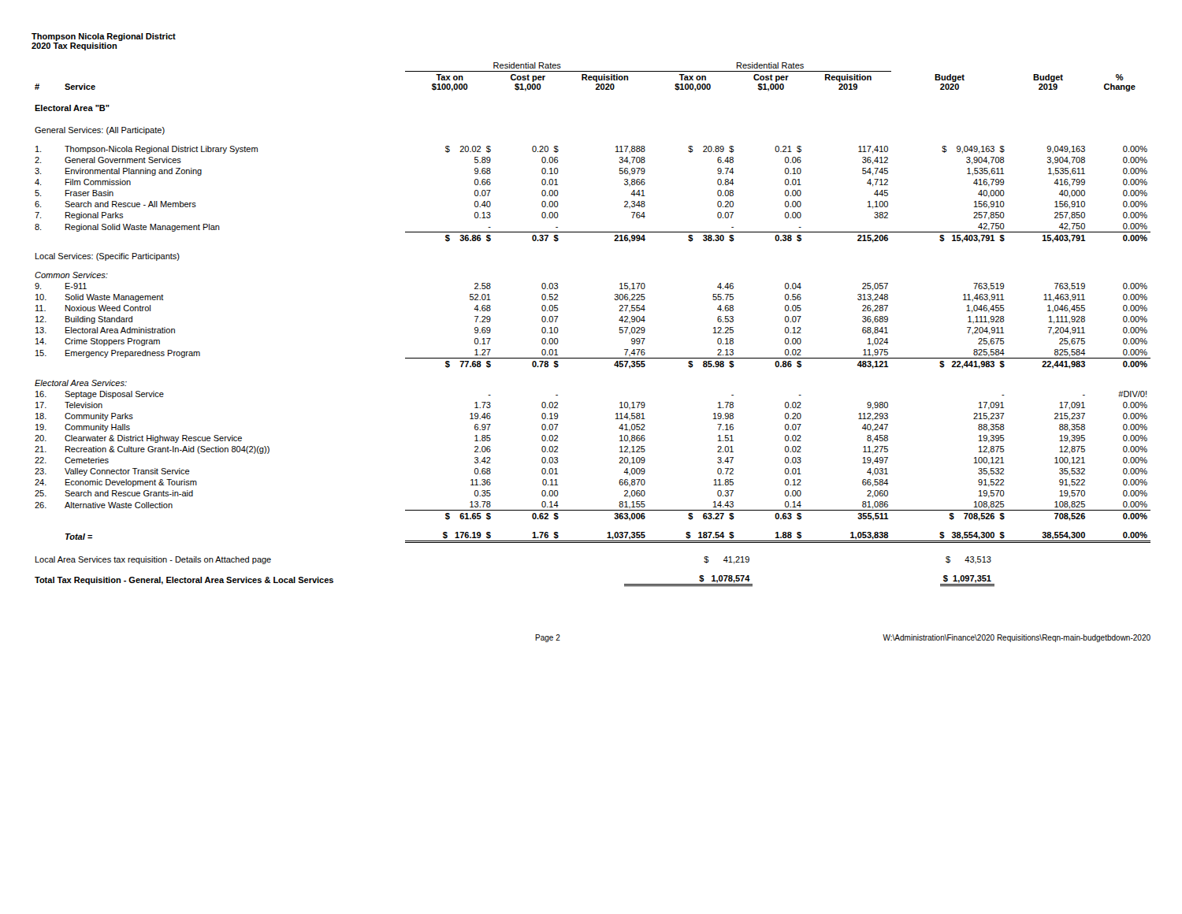Thompson Nicola Regional District
2020 Tax Requisition
| | | Residential Rates | Residential Rates | | | |
| --- | --- | --- | --- | --- | --- | --- |
| # | Service | Tax on $100,000 | Cost per $1,000 | Requisition 2020 | Tax on $100,000 | Cost per $1,000 | Requisition 2019 | Budget 2020 | Budget 2019 | % Change |
| Electoral Area "B" |
| General Services: (All Participate) |
| 1. | Thompson-Nicola Regional District Library System | $ 20.02 $ | 0.20 $ | 117,888 | $ 20.89 $ | 0.21 $ | 117,410 | $ 9,049,163 $ | 9,049,163 | 0.00% |
| 2. | General Government Services | 5.89 | 0.06 | 34,708 | 6.48 | 0.06 | 36,412 | 3,904,708 | 3,904,708 | 0.00% |
| 3. | Environmental Planning and Zoning | 9.68 | 0.10 | 56,979 | 9.74 | 0.10 | 54,745 | 1,535,611 | 1,535,611 | 0.00% |
| 4. | Film Commission | 0.66 | 0.01 | 3,866 | 0.84 | 0.01 | 4,712 | 416,799 | 416,799 | 0.00% |
| 5. | Fraser Basin | 0.07 | 0.00 | 441 | 0.08 | 0.00 | 445 | 40,000 | 40,000 | 0.00% |
| 6. | Search and Rescue - All Members | 0.40 | 0.00 | 2,348 | 0.20 | 0.00 | 1,100 | 156,910 | 156,910 | 0.00% |
| 7. | Regional Parks | 0.13 | 0.00 | 764 | 0.07 | 0.00 | 382 | 257,850 | 257,850 | 0.00% |
| 8. | Regional Solid Waste Management Plan | - | - | | - | - | | 42,750 | 42,750 | 0.00% |
| | | $ 36.86 $ | 0.37 $ | 216,994 | $ 38.30 $ | 0.38 $ | 215,206 | $ 15,403,791 $ | 15,403,791 | 0.00% |
| Local Services: (Specific Participants) |
| Common Services: |
| 9. | E-911 | 2.58 | 0.03 | 15,170 | 4.46 | 0.04 | 25,057 | 763,519 | 763,519 | 0.00% |
| 10. | Solid Waste Management | 52.01 | 0.52 | 306,225 | 55.75 | 0.56 | 313,248 | 11,463,911 | 11,463,911 | 0.00% |
| 11. | Noxious Weed Control | 4.68 | 0.05 | 27,554 | 4.68 | 0.05 | 26,287 | 1,046,455 | 1,046,455 | 0.00% |
| 12. | Building Standard | 7.29 | 0.07 | 42,904 | 6.53 | 0.07 | 36,689 | 1,111,928 | 1,111,928 | 0.00% |
| 13. | Electoral Area Administration | 9.69 | 0.10 | 57,029 | 12.25 | 0.12 | 68,841 | 7,204,911 | 7,204,911 | 0.00% |
| 14. | Crime Stoppers Program | 0.17 | 0.00 | 997 | 0.18 | 0.00 | 1,024 | 25,675 | 25,675 | 0.00% |
| 15. | Emergency Preparedness Program | 1.27 | 0.01 | 7,476 | 2.13 | 0.02 | 11,975 | 825,584 | 825,584 | 0.00% |
| | | $ 77.68 $ | 0.78 $ | 457,355 | $ 85.98 $ | 0.86 $ | 483,121 | $ 22,441,983 $ | 22,441,983 | 0.00% |
| Electoral Area Services: |
| 16. | Septage Disposal Service | - | - | | - | - | | - | - | #DIV/0! |
| 17. | Television | 1.73 | 0.02 | 10,179 | 1.78 | 0.02 | 9,980 | 17,091 | 17,091 | 0.00% |
| 18. | Community Parks | 19.46 | 0.19 | 114,581 | 19.98 | 0.20 | 112,293 | 215,237 | 215,237 | 0.00% |
| 19. | Community Halls | 6.97 | 0.07 | 41,052 | 7.16 | 0.07 | 40,247 | 88,358 | 88,358 | 0.00% |
| 20. | Clearwater & District Highway Rescue Service | 1.85 | 0.02 | 10,866 | 1.51 | 0.02 | 8,458 | 19,395 | 19,395 | 0.00% |
| 21. | Recreation & Culture Grant-In-Aid (Section 804(2)(g)) | 2.06 | 0.02 | 12,125 | 2.01 | 0.02 | 11,275 | 12,875 | 12,875 | 0.00% |
| 22. | Cemeteries | 3.42 | 0.03 | 20,109 | 3.47 | 0.03 | 19,497 | 100,121 | 100,121 | 0.00% |
| 23. | Valley Connector Transit Service | 0.68 | 0.01 | 4,009 | 0.72 | 0.01 | 4,031 | 35,532 | 35,532 | 0.00% |
| 24. | Economic Development & Tourism | 11.36 | 0.11 | 66,870 | 11.85 | 0.12 | 66,584 | 91,522 | 91,522 | 0.00% |
| 25. | Search and Rescue Grants-in-aid | 0.35 | 0.00 | 2,060 | 0.37 | 0.00 | 2,060 | 19,570 | 19,570 | 0.00% |
| 26. | Alternative Waste Collection | 13.78 | 0.14 | 81,155 | 14.43 | 0.14 | 81,086 | 108,825 | 108,825 | 0.00% |
| | | $ 61.65 $ | 0.62 $ | 363,006 | $ 63.27 $ | 0.63 $ | 355,511 | $ 708,526 $ | 708,526 | 0.00% |
| | Total = | $ 176.19 $ | 1.76 $ | 1,037,355 | $ 187.54 $ | 1.88 $ | 1,053,838 | $ 38,554,300 $ | 38,554,300 | 0.00% |
| Local Area Services tax requisition - Details on Attached page | $ 41,219 | | $ 43,513 | |
| Total Tax Requisition - General, Electoral Area Services & Local Services | $ 1,078,574 | | $ 1,097,351 | |
Page 2 W:\Administration\Finance\2020 Requisitions\Reqn-main-budgetbdown-2020